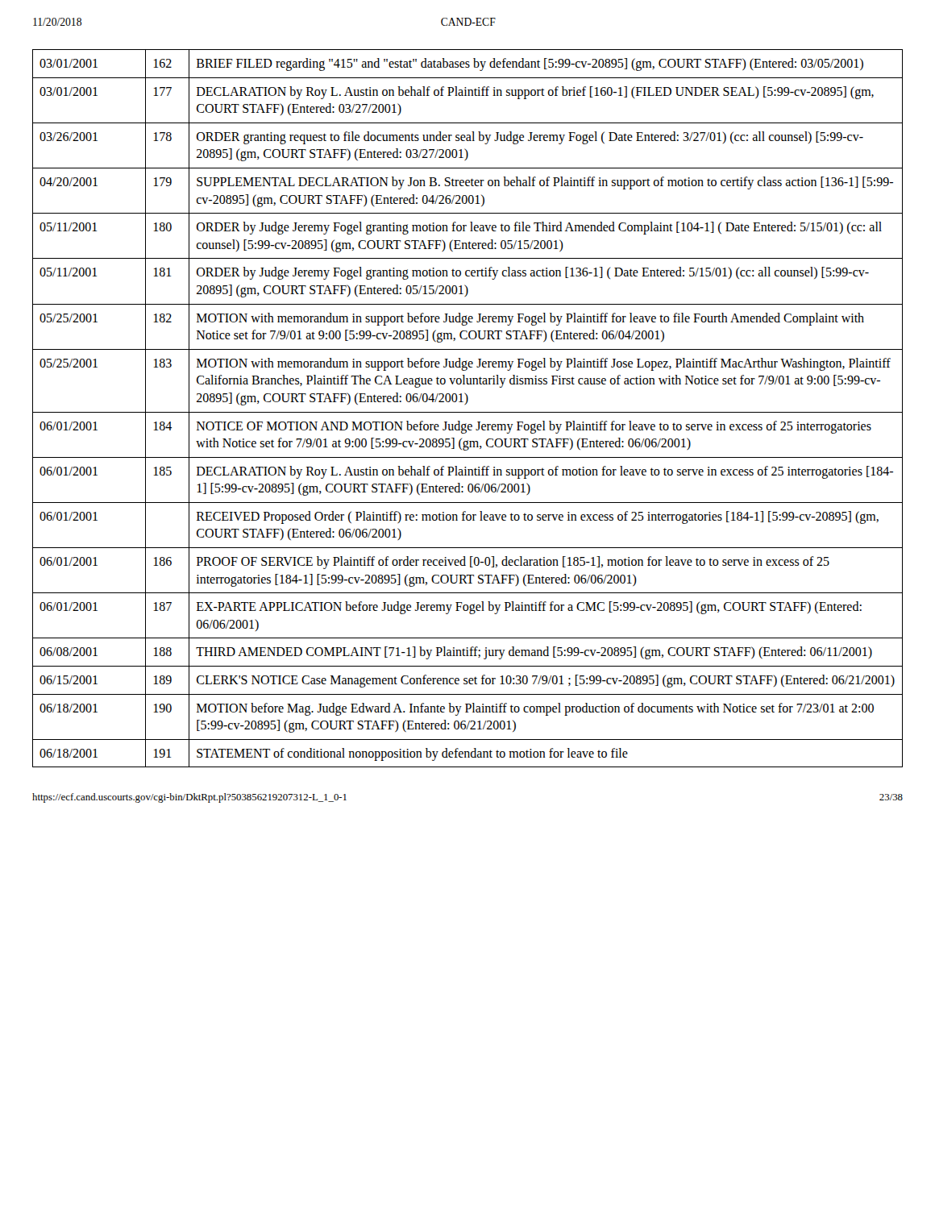11/20/2018
CAND-ECF
| 03/01/2001 | 162 | BRIEF FILED regarding "415" and "estat" databases by defendant [5:99-cv-20895] (gm, COURT STAFF) (Entered: 03/05/2001) |
| 03/01/2001 | 177 | DECLARATION by Roy L. Austin on behalf of Plaintiff in support of brief [160-1] (FILED UNDER SEAL) [5:99-cv-20895] (gm, COURT STAFF) (Entered: 03/27/2001) |
| 03/26/2001 | 178 | ORDER granting request to file documents under seal by Judge Jeremy Fogel ( Date Entered: 3/27/01) (cc: all counsel) [5:99-cv-20895] (gm, COURT STAFF) (Entered: 03/27/2001) |
| 04/20/2001 | 179 | SUPPLEMENTAL DECLARATION by Jon B. Streeter on behalf of Plaintiff in support of motion to certify class action [136-1] [5:99-cv-20895] (gm, COURT STAFF) (Entered: 04/26/2001) |
| 05/11/2001 | 180 | ORDER by Judge Jeremy Fogel granting motion for leave to file Third Amended Complaint [104-1] ( Date Entered: 5/15/01) (cc: all counsel) [5:99-cv-20895] (gm, COURT STAFF) (Entered: 05/15/2001) |
| 05/11/2001 | 181 | ORDER by Judge Jeremy Fogel granting motion to certify class action [136-1] ( Date Entered: 5/15/01) (cc: all counsel) [5:99-cv-20895] (gm, COURT STAFF) (Entered: 05/15/2001) |
| 05/25/2001 | 182 | MOTION with memorandum in support before Judge Jeremy Fogel by Plaintiff for leave to file Fourth Amended Complaint with Notice set for 7/9/01 at 9:00 [5:99-cv-20895] (gm, COURT STAFF) (Entered: 06/04/2001) |
| 05/25/2001 | 183 | MOTION with memorandum in support before Judge Jeremy Fogel by Plaintiff Jose Lopez, Plaintiff MacArthur Washington, Plaintiff California Branches, Plaintiff The CA League to voluntarily dismiss First cause of action with Notice set for 7/9/01 at 9:00 [5:99-cv-20895] (gm, COURT STAFF) (Entered: 06/04/2001) |
| 06/01/2001 | 184 | NOTICE OF MOTION AND MOTION before Judge Jeremy Fogel by Plaintiff for leave to to serve in excess of 25 interrogatories with Notice set for 7/9/01 at 9:00 [5:99-cv-20895] (gm, COURT STAFF) (Entered: 06/06/2001) |
| 06/01/2001 | 185 | DECLARATION by Roy L. Austin on behalf of Plaintiff in support of motion for leave to to serve in excess of 25 interrogatories [184-1] [5:99-cv-20895] (gm, COURT STAFF) (Entered: 06/06/2001) |
| 06/01/2001 | | RECEIVED Proposed Order ( Plaintiff) re: motion for leave to to serve in excess of 25 interrogatories [184-1] [5:99-cv-20895] (gm, COURT STAFF) (Entered: 06/06/2001) |
| 06/01/2001 | 186 | PROOF OF SERVICE by Plaintiff of order received [0-0], declaration [185-1], motion for leave to to serve in excess of 25 interrogatories [184-1] [5:99-cv-20895] (gm, COURT STAFF) (Entered: 06/06/2001) |
| 06/01/2001 | 187 | EX-PARTE APPLICATION before Judge Jeremy Fogel by Plaintiff for a CMC [5:99-cv-20895] (gm, COURT STAFF) (Entered: 06/06/2001) |
| 06/08/2001 | 188 | THIRD AMENDED COMPLAINT [71-1] by Plaintiff; jury demand [5:99-cv-20895] (gm, COURT STAFF) (Entered: 06/11/2001) |
| 06/15/2001 | 189 | CLERK'S NOTICE Case Management Conference set for 10:30 7/9/01 ; [5:99-cv-20895] (gm, COURT STAFF) (Entered: 06/21/2001) |
| 06/18/2001 | 190 | MOTION before Mag. Judge Edward A. Infante by Plaintiff to compel production of documents with Notice set for 7/23/01 at 2:00 [5:99-cv-20895] (gm, COURT STAFF) (Entered: 06/21/2001) |
| 06/18/2001 | 191 | STATEMENT of conditional nonopposition by defendant to motion for leave to file |
https://ecf.cand.uscourts.gov/cgi-bin/DktRpt.pl?503856219207312-L_1_0-1
23/38